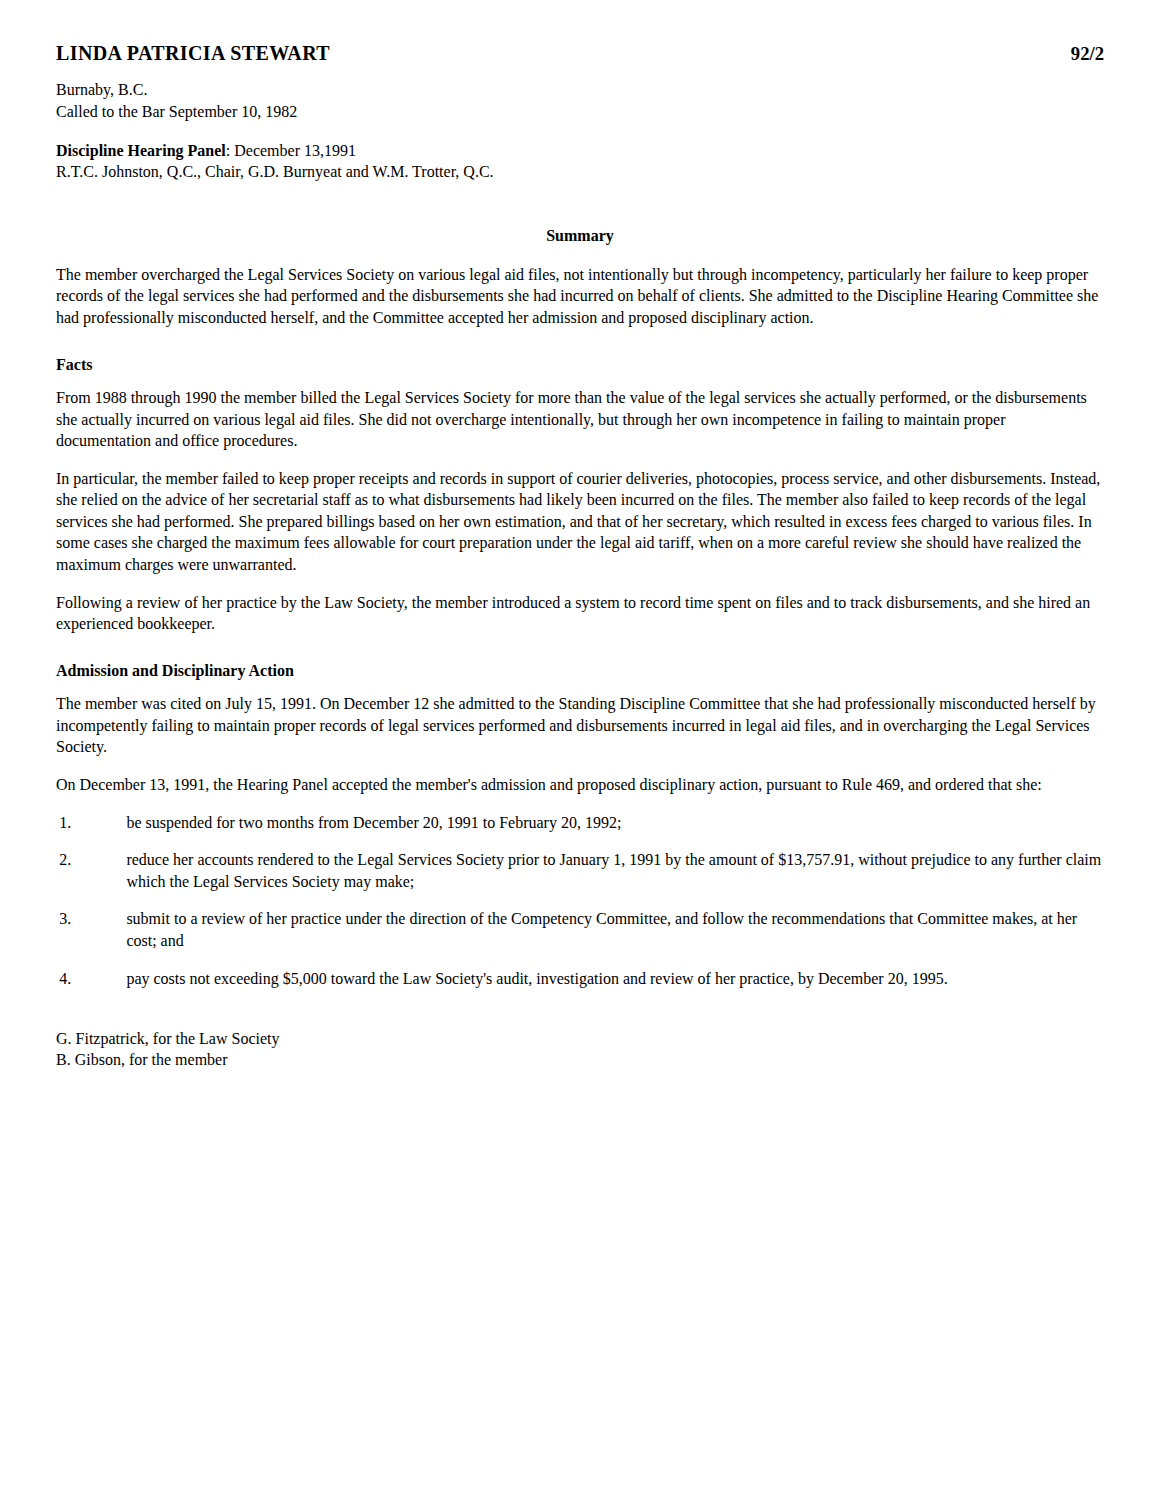LINDA PATRICIA STEWART 92/2
Burnaby, B.C.
Called to the Bar September 10, 1982
Discipline Hearing Panel: December 13,1991
R.T.C. Johnston, Q.C., Chair, G.D. Burnyeat and W.M. Trotter, Q.C.
Summary
The member overcharged the Legal Services Society on various legal aid files, not intentionally but through incompetency, particularly her failure to keep proper records of the legal services she had performed and the disbursements she had incurred on behalf of clients. She admitted to the Discipline Hearing Committee she had professionally misconducted herself, and the Committee accepted her admission and proposed disciplinary action.
Facts
From 1988 through 1990 the member billed the Legal Services Society for more than the value of the legal services she actually performed, or the disbursements she actually incurred on various legal aid files. She did not overcharge intentionally, but through her own incompetence in failing to maintain proper documentation and office procedures.
In particular, the member failed to keep proper receipts and records in support of courier deliveries, photocopies, process service, and other disbursements. Instead, she relied on the advice of her secretarial staff as to what disbursements had likely been incurred on the files. The member also failed to keep records of the legal services she had performed. She prepared billings based on her own estimation, and that of her secretary, which resulted in excess fees charged to various files. In some cases she charged the maximum fees allowable for court preparation under the legal aid tariff, when on a more careful review she should have realized the maximum charges were unwarranted.
Following a review of her practice by the Law Society, the member introduced a system to record time spent on files and to track disbursements, and she hired an experienced bookkeeper.
Admission and Disciplinary Action
The member was cited on July 15, 1991. On December 12 she admitted to the Standing Discipline Committee that she had professionally misconducted herself by incompetently failing to maintain proper records of legal services performed and disbursements incurred in legal aid files, and in overcharging the Legal Services Society.
On December 13, 1991, the Hearing Panel accepted the member's admission and proposed disciplinary action, pursuant to Rule 469, and ordered that she:
be suspended for two months from December 20, 1991 to February 20, 1992;
reduce her accounts rendered to the Legal Services Society prior to January 1, 1991 by the amount of $13,757.91, without prejudice to any further claim which the Legal Services Society may make;
submit to a review of her practice under the direction of the Competency Committee, and follow the recommendations that Committee makes, at her cost; and
pay costs not exceeding $5,000 toward the Law Society's audit, investigation and review of her practice, by December 20, 1995.
G. Fitzpatrick, for the Law Society
B. Gibson, for the member